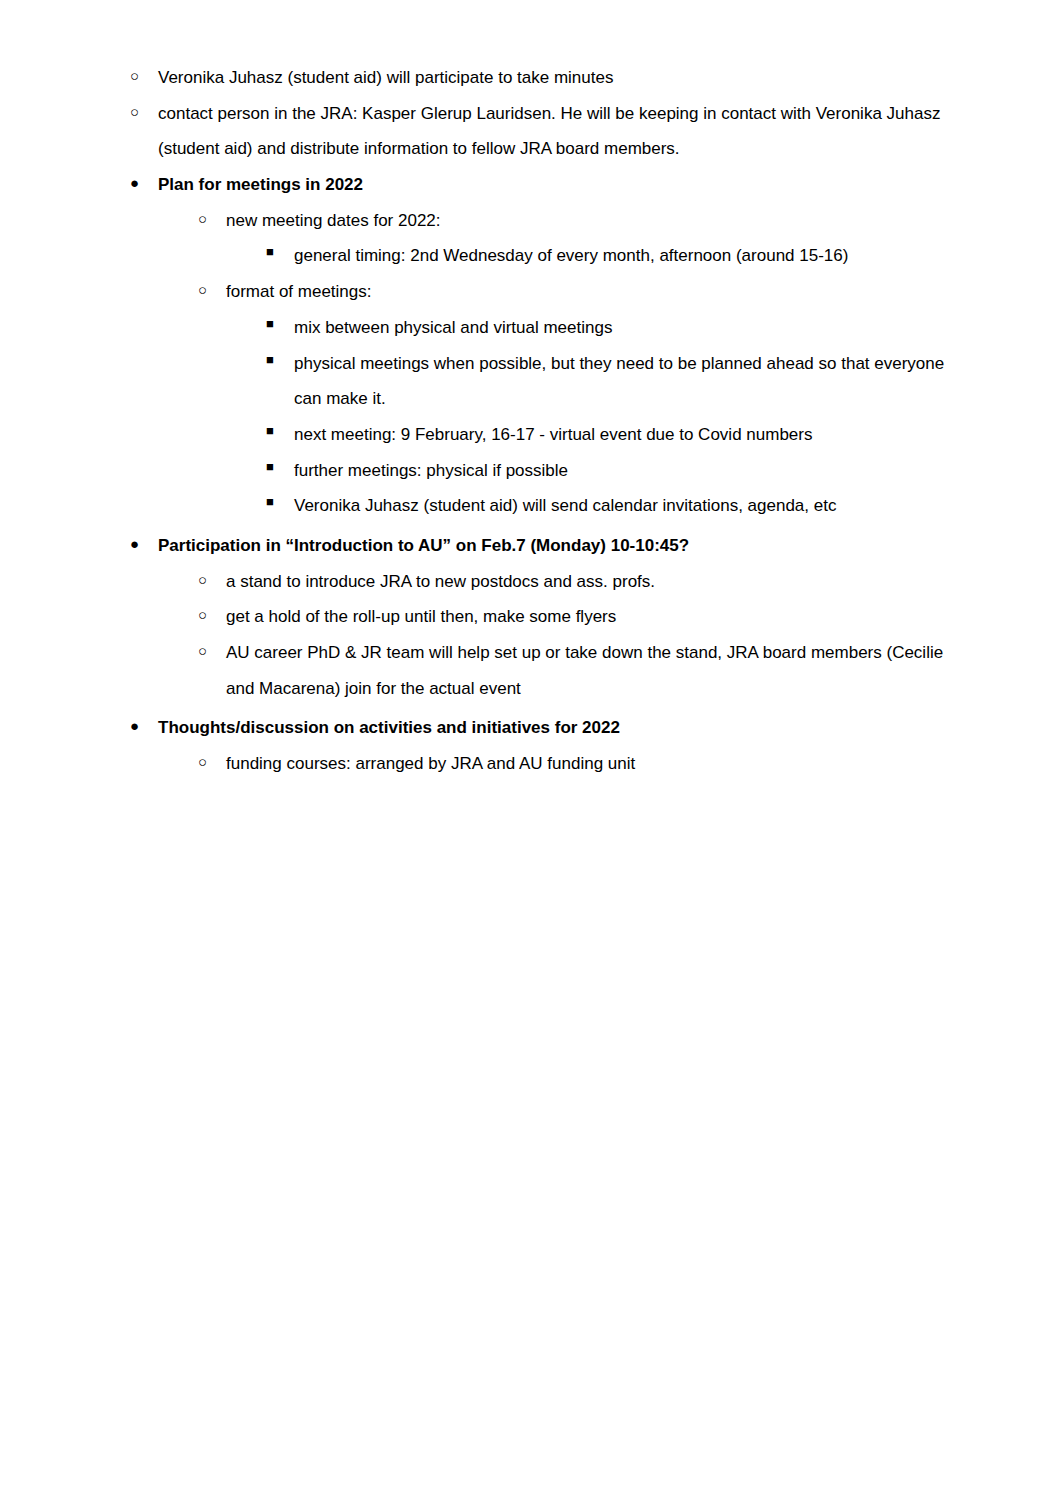Veronika Juhasz (student aid) will participate to take minutes
contact person in the JRA: Kasper Glerup Lauridsen. He will be keeping in contact with Veronika Juhasz (student aid) and distribute information to fellow JRA board members.
Plan for meetings in 2022
new meeting dates for 2022:
general timing: 2nd Wednesday of every month, afternoon (around 15-16)
format of meetings:
mix between physical and virtual meetings
physical meetings when possible, but they need to be planned ahead so that everyone can make it.
next meeting: 9 February, 16-17 - virtual event due to Covid numbers
further meetings: physical if possible
Veronika Juhasz (student aid) will send calendar invitations, agenda, etc
Participation in “Introduction to AU” on Feb.7 (Monday) 10-10:45?
a stand to introduce JRA to new postdocs and ass. profs.
get a hold of the roll-up until then, make some flyers
AU career PhD & JR team will help set up or take down the stand, JRA board members (Cecilie and Macarena) join for the actual event
Thoughts/discussion on activities and initiatives for 2022
funding courses: arranged by JRA and AU funding unit